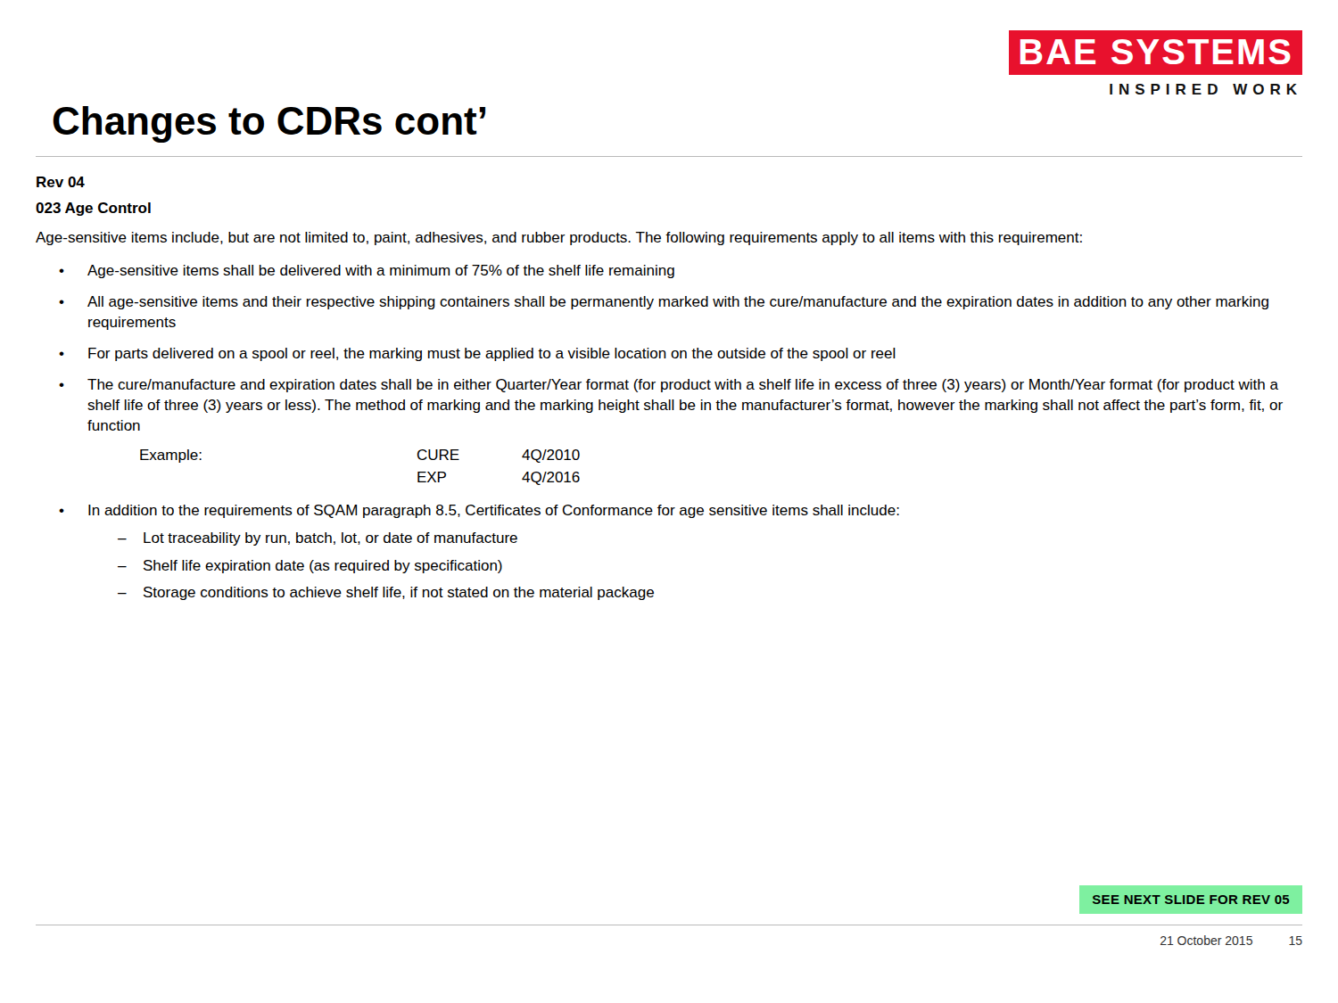BAE SYSTEMS
INSPIRED WORK
Changes to CDRs cont’
Rev 04
023 Age Control
Age-sensitive items include, but are not limited to, paint, adhesives, and rubber products. The following requirements apply to all items with this requirement:
Age-sensitive items shall be delivered with a minimum of 75% of the shelf life remaining
All age-sensitive items and their respective shipping containers shall be permanently marked with the cure/manufacture and the expiration dates in addition to any other marking requirements
For parts delivered on a spool or reel, the marking must be applied to a visible location on the outside of the spool or reel
The cure/manufacture and expiration dates shall be in either Quarter/Year format (for product with a shelf life in excess of three (3) years) or Month/Year format (for product with a shelf life of three (3) years or less). The method of marking and the marking height shall be in the manufacturer’s format, however the marking shall not affect the part’s form, fit, or function
| Example: | CURE | 4Q/2010 |
| | EXP | 4Q/2016 |
In addition to the requirements of SQAM paragraph 8.5, Certificates of Conformance for age sensitive items shall include:
Lot traceability by run, batch, lot, or date of manufacture
Shelf life expiration date (as required by specification)
Storage conditions to achieve shelf life, if not stated on the material package
SEE NEXT SLIDE FOR REV 05
21 October 2015 15